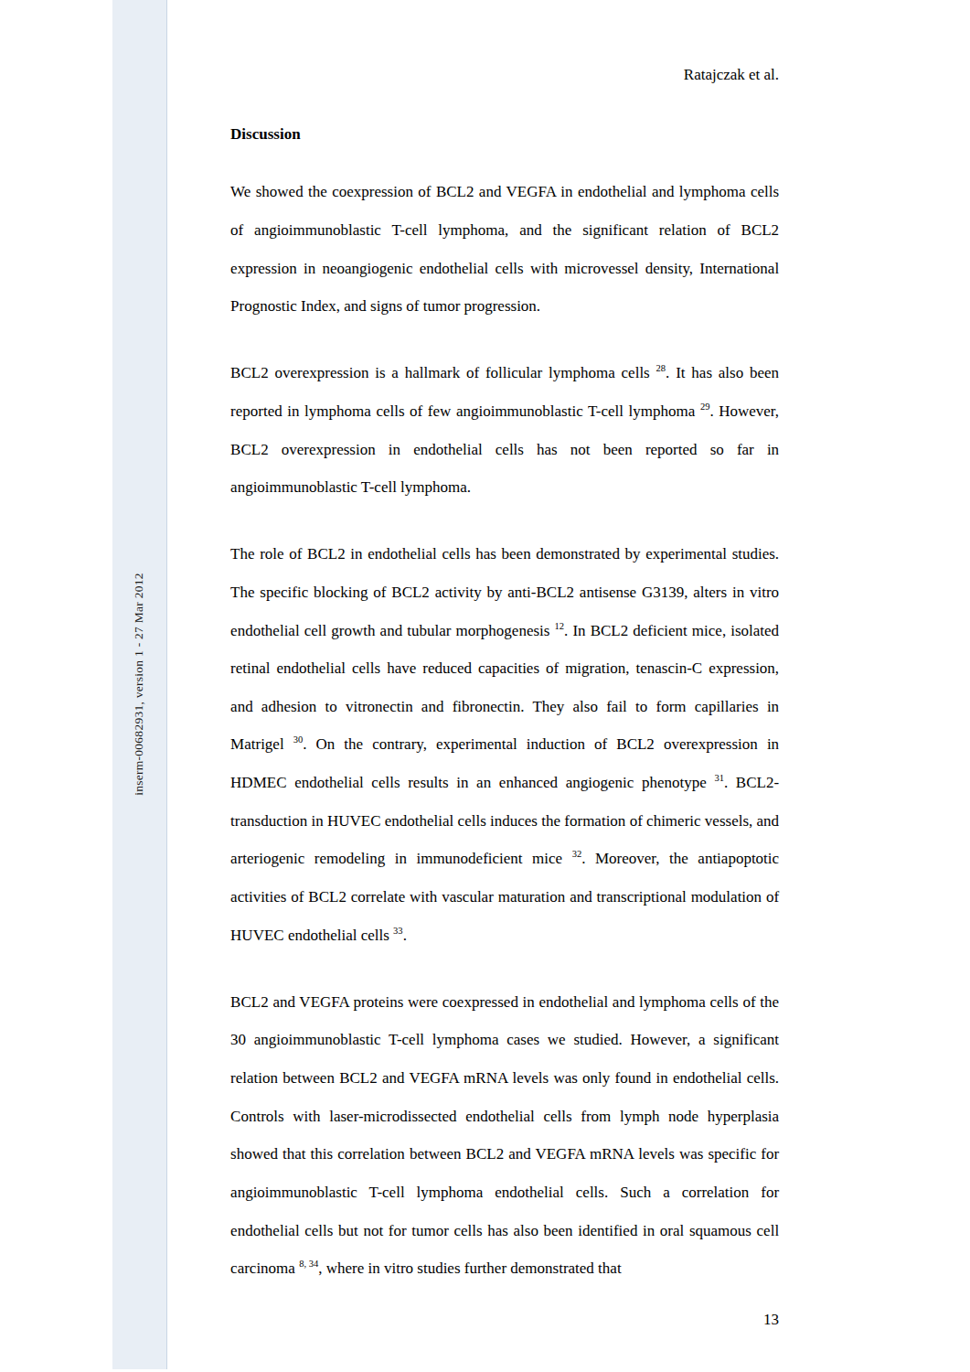inserm-00682931, version 1 - 27 Mar 2012
Ratajczak et al.
Discussion
We showed the coexpression of BCL2 and VEGFA in endothelial and lymphoma cells of angioimmunoblastic T-cell lymphoma, and the significant relation of BCL2 expression in neoangiogenic endothelial cells with microvessel density, International Prognostic Index, and signs of tumor progression.
BCL2 overexpression is a hallmark of follicular lymphoma cells 28. It has also been reported in lymphoma cells of few angioimmunoblastic T-cell lymphoma 29. However, BCL2 overexpression in endothelial cells has not been reported so far in angioimmunoblastic T-cell lymphoma.
The role of BCL2 in endothelial cells has been demonstrated by experimental studies. The specific blocking of BCL2 activity by anti-BCL2 antisense G3139, alters in vitro endothelial cell growth and tubular morphogenesis 12. In BCL2 deficient mice, isolated retinal endothelial cells have reduced capacities of migration, tenascin-C expression, and adhesion to vitronectin and fibronectin. They also fail to form capillaries in Matrigel 30. On the contrary, experimental induction of BCL2 overexpression in HDMEC endothelial cells results in an enhanced angiogenic phenotype 31. BCL2-transduction in HUVEC endothelial cells induces the formation of chimeric vessels, and arteriogenic remodeling in immunodeficient mice 32. Moreover, the antiapoptotic activities of BCL2 correlate with vascular maturation and transcriptional modulation of HUVEC endothelial cells 33.
BCL2 and VEGFA proteins were coexpressed in endothelial and lymphoma cells of the 30 angioimmunoblastic T-cell lymphoma cases we studied. However, a significant relation between BCL2 and VEGFA mRNA levels was only found in endothelial cells. Controls with laser-microdissected endothelial cells from lymph node hyperplasia showed that this correlation between BCL2 and VEGFA mRNA levels was specific for angioimmunoblastic T-cell lymphoma endothelial cells. Such a correlation for endothelial cells but not for tumor cells has also been identified in oral squamous cell carcinoma 8, 34, where in vitro studies further demonstrated that
13